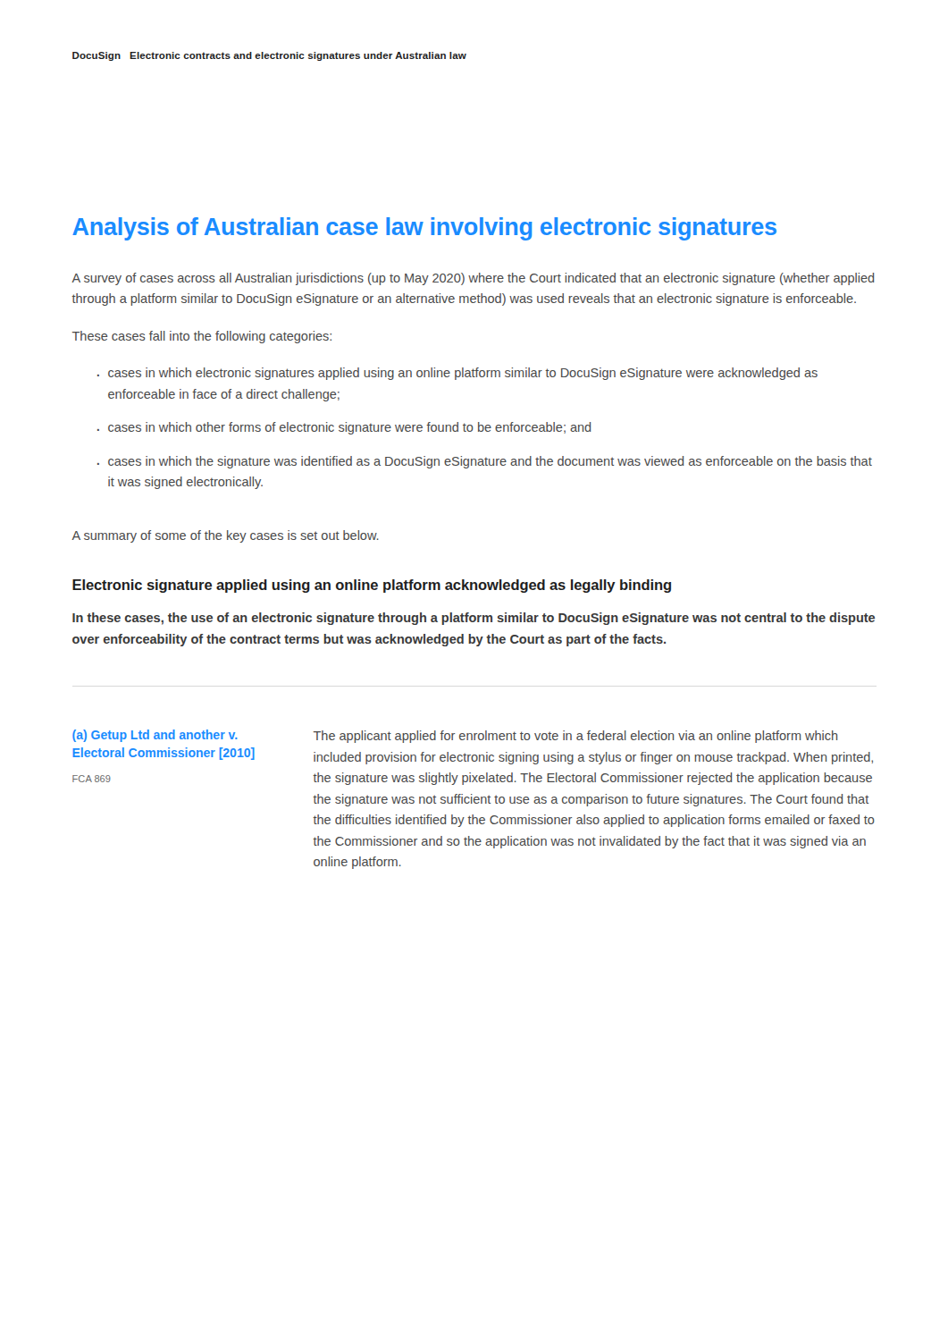DocuSign Electronic contracts and electronic signatures under Australian law
Analysis of Australian case law involving electronic signatures
A survey of cases across all Australian jurisdictions (up to May 2020) where the Court indicated that an electronic signature (whether applied through a platform similar to DocuSign eSignature or an alternative method) was used reveals that an electronic signature is enforceable.
These cases fall into the following categories:
cases in which electronic signatures applied using an online platform similar to DocuSign eSignature were acknowledged as enforceable in face of a direct challenge;
cases in which other forms of electronic signature were found to be enforceable; and
cases in which the signature was identified as a DocuSign eSignature and the document was viewed as enforceable on the basis that it was signed electronically.
A summary of some of the key cases is set out below.
Electronic signature applied using an online platform acknowledged as legally binding
In these cases, the use of an electronic signature through a platform similar to DocuSign eSignature was not central to the dispute over enforceability of the contract terms but was acknowledged by the Court as part of the facts.
(a) Getup Ltd and another v. Electoral Commissioner [2010] FCA 869
The applicant applied for enrolment to vote in a federal election via an online platform which included provision for electronic signing using a stylus or finger on mouse trackpad. When printed, the signature was slightly pixelated. The Electoral Commissioner rejected the application because the signature was not sufficient to use as a comparison to future signatures. The Court found that the difficulties identified by the Commissioner also applied to application forms emailed or faxed to the Commissioner and so the application was not invalidated by the fact that it was signed via an online platform.